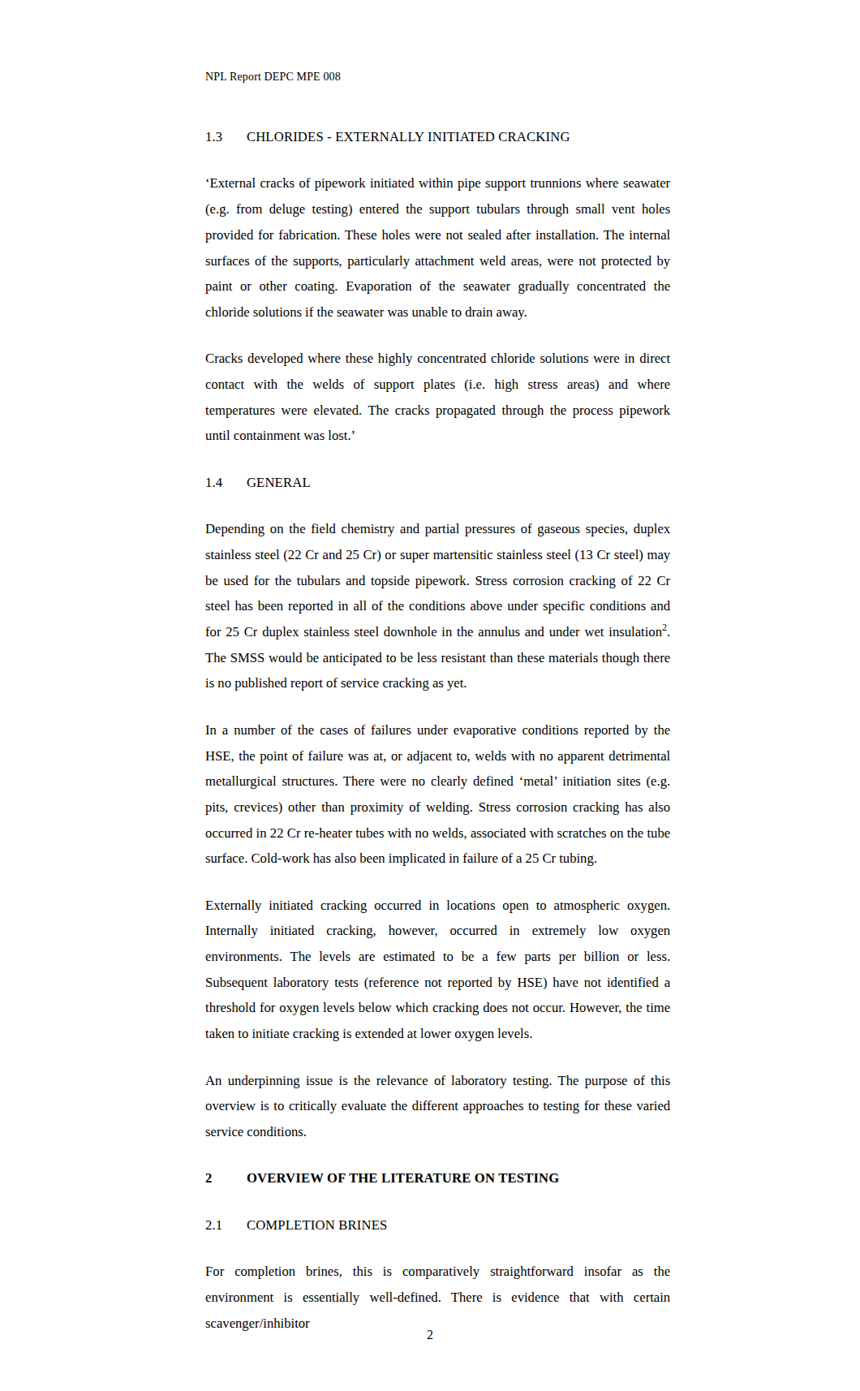NPL Report DEPC MPE 008
1.3 Chlorides - Externally Initiated Cracking
‘External cracks of pipework initiated within pipe support trunnions where seawater (e.g. from deluge testing) entered the support tubulars through small vent holes provided for fabrication. These holes were not sealed after installation. The internal surfaces of the supports, particularly attachment weld areas, were not protected by paint or other coating. Evaporation of the seawater gradually concentrated the chloride solutions if the seawater was unable to drain away.
Cracks developed where these highly concentrated chloride solutions were in direct contact with the welds of support plates (i.e. high stress areas) and where temperatures were elevated. The cracks propagated through the process pipework until containment was lost.’
1.4 General
Depending on the field chemistry and partial pressures of gaseous species, duplex stainless steel (22 Cr and 25 Cr) or super martensitic stainless steel (13 Cr steel) may be used for the tubulars and topside pipework. Stress corrosion cracking of 22 Cr steel has been reported in all of the conditions above under specific conditions and for 25 Cr duplex stainless steel downhole in the annulus and under wet insulation2. The SMSS would be anticipated to be less resistant than these materials though there is no published report of service cracking as yet.
In a number of the cases of failures under evaporative conditions reported by the HSE, the point of failure was at, or adjacent to, welds with no apparent detrimental metallurgical structures. There were no clearly defined ‘metal’ initiation sites (e.g. pits, crevices) other than proximity of welding. Stress corrosion cracking has also occurred in 22 Cr re-heater tubes with no welds, associated with scratches on the tube surface. Cold-work has also been implicated in failure of a 25 Cr tubing.
Externally initiated cracking occurred in locations open to atmospheric oxygen. Internally initiated cracking, however, occurred in extremely low oxygen environments. The levels are estimated to be a few parts per billion or less. Subsequent laboratory tests (reference not reported by HSE) have not identified a threshold for oxygen levels below which cracking does not occur. However, the time taken to initiate cracking is extended at lower oxygen levels.
An underpinning issue is the relevance of laboratory testing. The purpose of this overview is to critically evaluate the different approaches to testing for these varied service conditions.
2 Overview of the Literature on Testing
2.1 Completion Brines
For completion brines, this is comparatively straightforward insofar as the environment is essentially well-defined. There is evidence that with certain scavenger/inhibitor
2